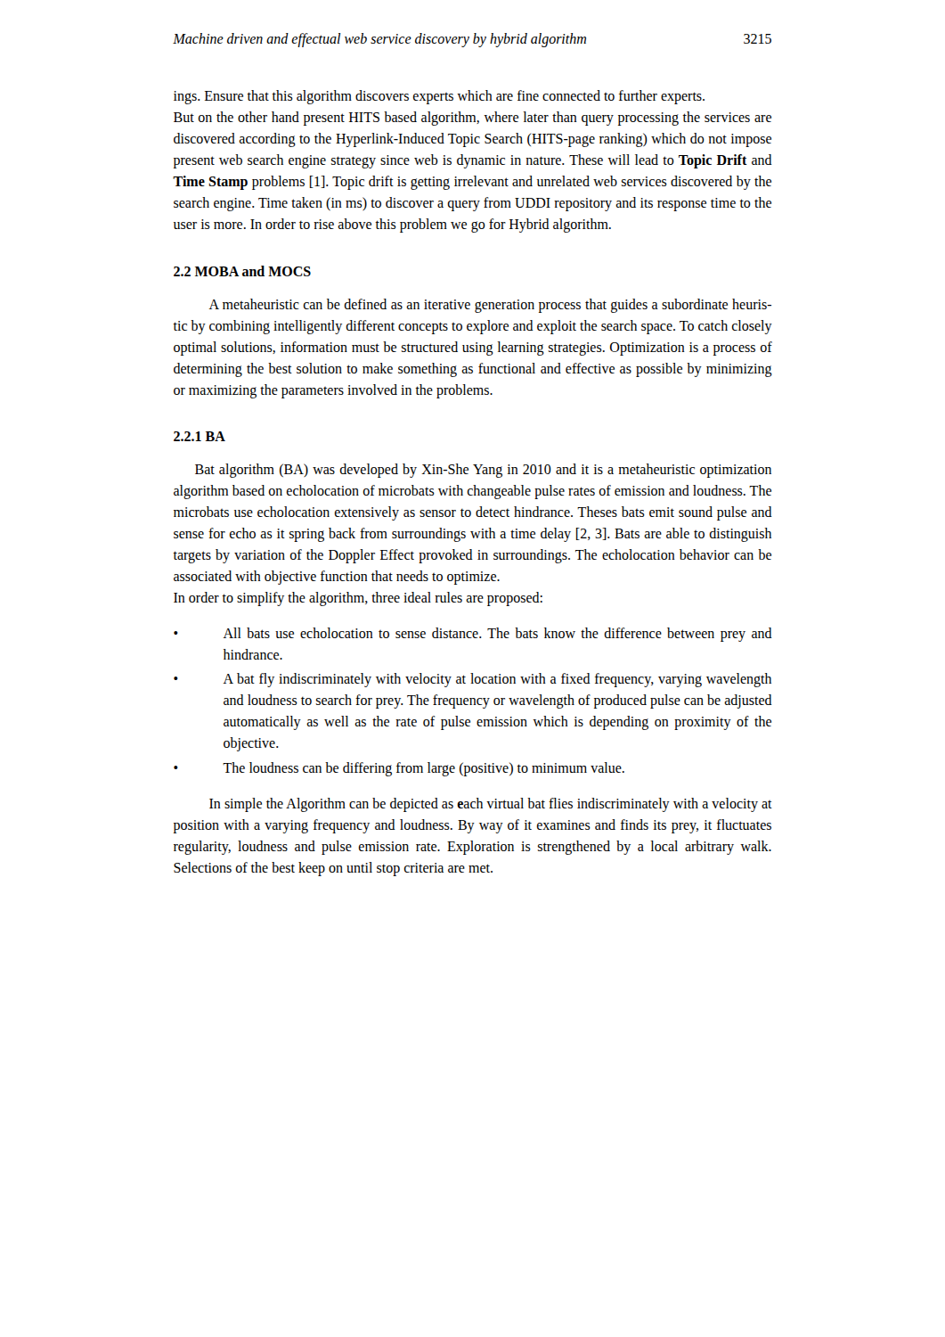Machine driven and effectual web service discovery by hybrid algorithm 3215
ings. Ensure that this algorithm discovers experts which are fine connected to further experts.
But on the other hand present HITS based algorithm, where later than query processing the services are discovered according to the Hyperlink-Induced Topic Search (HITS-page ranking) which do not impose present web search engine strategy since web is dynamic in nature. These will lead to Topic Drift and Time Stamp problems [1]. Topic drift is getting irrelevant and unrelated web services discovered by the search engine. Time taken (in ms) to discover a query from UDDI repository and its response time to the user is more. In order to rise above this problem we go for Hybrid algorithm.
2.2 MOBA and MOCS
A metaheuristic can be defined as an iterative generation process that guides a subordinate heuristic by combining intelligently different concepts to explore and exploit the search space. To catch closely optimal solutions, information must be structured using learning strategies. Optimization is a process of determining the best solution to make something as functional and effective as possible by minimizing or maximizing the parameters involved in the problems.
2.2.1 BA
Bat algorithm (BA) was developed by Xin-She Yang in 2010 and it is a metaheuristic optimization algorithm based on echolocation of microbats with changeable pulse rates of emission and loudness. The microbats use echolocation extensively as sensor to detect hindrance. Theses bats emit sound pulse and sense for echo as it spring back from surroundings with a time delay [2, 3]. Bats are able to distinguish targets by variation of the Doppler Effect provoked in surroundings. The echolocation behavior can be associated with objective function that needs to optimize.
In order to simplify the algorithm, three ideal rules are proposed:
All bats use echolocation to sense distance. The bats know the difference between prey and hindrance.
A bat fly indiscriminately with velocity at location with a fixed frequency, varying wavelength and loudness to search for prey. The frequency or wavelength of produced pulse can be adjusted automatically as well as the rate of pulse emission which is depending on proximity of the objective.
The loudness can be differing from large (positive) to minimum value.
In simple the Algorithm can be depicted as each virtual bat flies indiscriminately with a velocity at position with a varying frequency and loudness. By way of it examines and finds its prey, it fluctuates regularity, loudness and pulse emission rate. Exploration is strengthened by a local arbitrary walk. Selections of the best keep on until stop criteria are met.